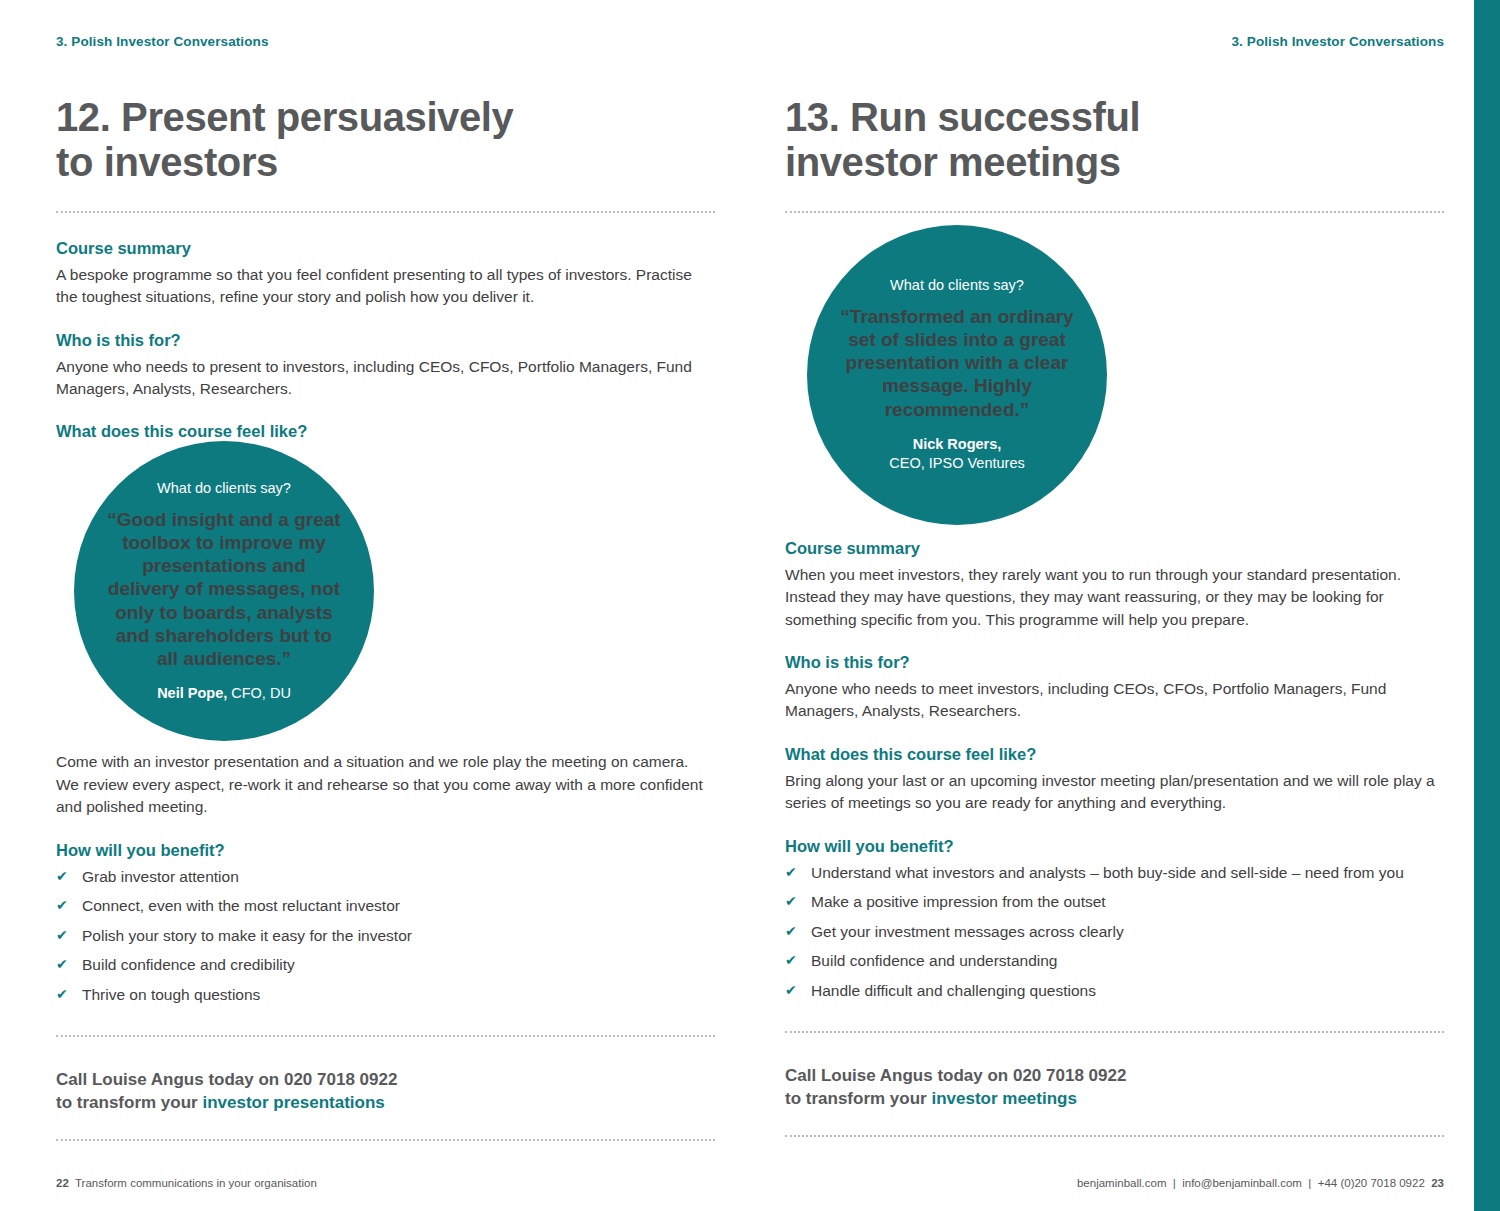3. Polish Investor Conversations 3. Polish Investor Conversations
12. Present persuasively
to investors
Course summary
A bespoke programme so that you feel confident presenting to all types of investors. Practise the toughest situations, refine your story and polish how you deliver it.
Who is this for?
Anyone who needs to present to investors, including CEOs, CFOs, Portfolio Managers, Fund Managers, Analysts, Researchers.
What does this course feel like?
What do clients say?
“Good insight and a great toolbox to improve my presentations and delivery of messages, not only to boards, analysts and shareholders but to all audiences.”
Neil Pope, CFO, DU
Come with an investor presentation and a situation and we role play the meeting on camera. We review every aspect, re-work it and rehearse so that you come away with a more confident and polished meeting.
How will you benefit?
Grab investor attention
Connect, even with the most reluctant investor
Polish your story to make it easy for the investor
Build confidence and credibility
Thrive on tough questions
Call Louise Angus today on 020 7018 0922
to transform your investor presentations
13. Run successful
investor meetings
What do clients say?
“Transformed an ordinary set of slides into a great presentation with a clear message. Highly recommended.”
Nick Rogers,
CEO, IPSO Ventures
Course summary
When you meet investors, they rarely want you to run through your standard presentation. Instead they may have questions, they may want reassuring, or they may be looking for something specific from you. This programme will help you prepare.
Who is this for?
Anyone who needs to meet investors, including CEOs, CFOs, Portfolio Managers, Fund Managers, Analysts, Researchers.
What does this course feel like?
Bring along your last or an upcoming investor meeting plan/presentation and we will role play a series of meetings so you are ready for anything and everything.
How will you benefit?
Understand what investors and analysts – both buy-side and sell-side – need from you
Make a positive impression from the outset
Get your investment messages across clearly
Build confidence and understanding
Handle difficult and challenging questions
Call Louise Angus today on 020 7018 0922
to transform your investor meetings
22 Transform communications in your organisation
benjaminball.com | info@benjaminball.com | +44 (0)20 7018 0922 23